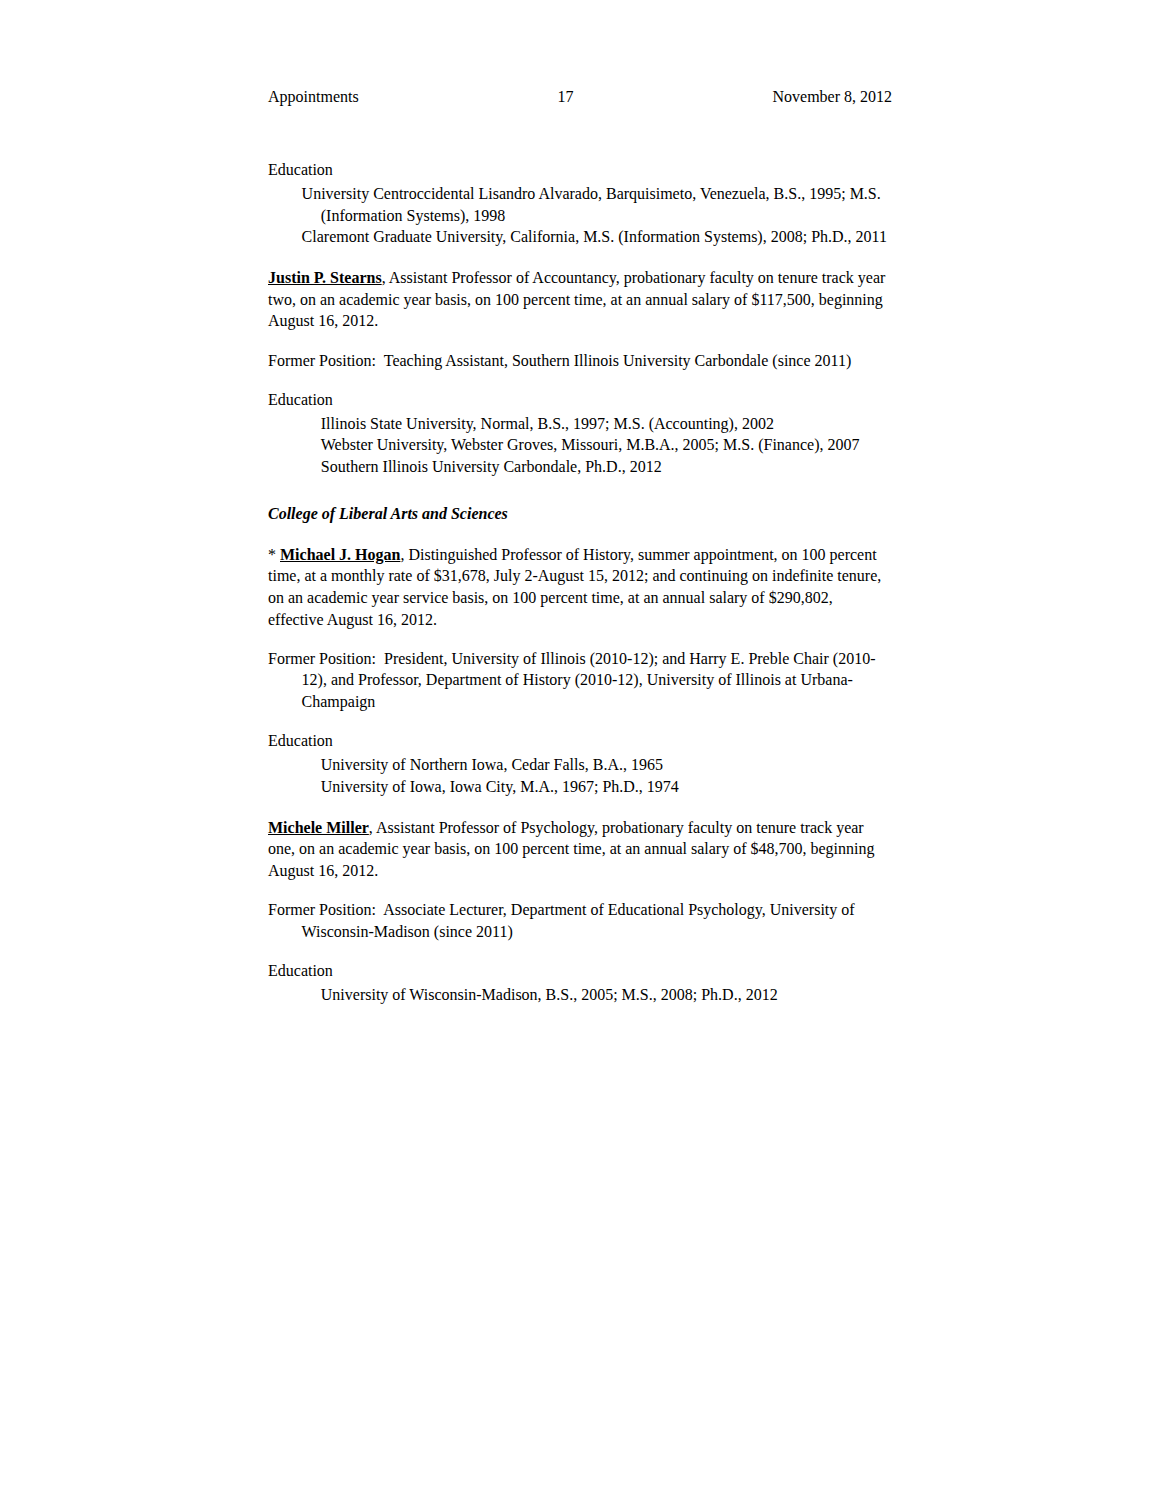Appointments
17
November 8, 2012
Education
University Centroccidental Lisandro Alvarado, Barquisimeto, Venezuela, B.S., 1995; M.S. (Information Systems), 1998
Claremont Graduate University, California, M.S. (Information Systems), 2008; Ph.D., 2011
Justin P. Stearns, Assistant Professor of Accountancy, probationary faculty on tenure track year two, on an academic year basis, on 100 percent time, at an annual salary of $117,500, beginning August 16, 2012.
Former Position: Teaching Assistant, Southern Illinois University Carbondale (since 2011)
Education
Illinois State University, Normal, B.S., 1997; M.S. (Accounting), 2002
Webster University, Webster Groves, Missouri, M.B.A., 2005; M.S. (Finance), 2007
Southern Illinois University Carbondale, Ph.D., 2012
College of Liberal Arts and Sciences
* Michael J. Hogan, Distinguished Professor of History, summer appointment, on 100 percent time, at a monthly rate of $31,678, July 2-August 15, 2012; and continuing on indefinite tenure, on an academic year service basis, on 100 percent time, at an annual salary of $290,802, effective August 16, 2012.
Former Position: President, University of Illinois (2010-12); and Harry E. Preble Chair (2010-12), and Professor, Department of History (2010-12), University of Illinois at Urbana-Champaign
Education
University of Northern Iowa, Cedar Falls, B.A., 1965
University of Iowa, Iowa City, M.A., 1967; Ph.D., 1974
Michele Miller, Assistant Professor of Psychology, probationary faculty on tenure track year one, on an academic year basis, on 100 percent time, at an annual salary of $48,700, beginning August 16, 2012.
Former Position: Associate Lecturer, Department of Educational Psychology, University of Wisconsin-Madison (since 2011)
Education
University of Wisconsin-Madison, B.S., 2005; M.S., 2008; Ph.D., 2012